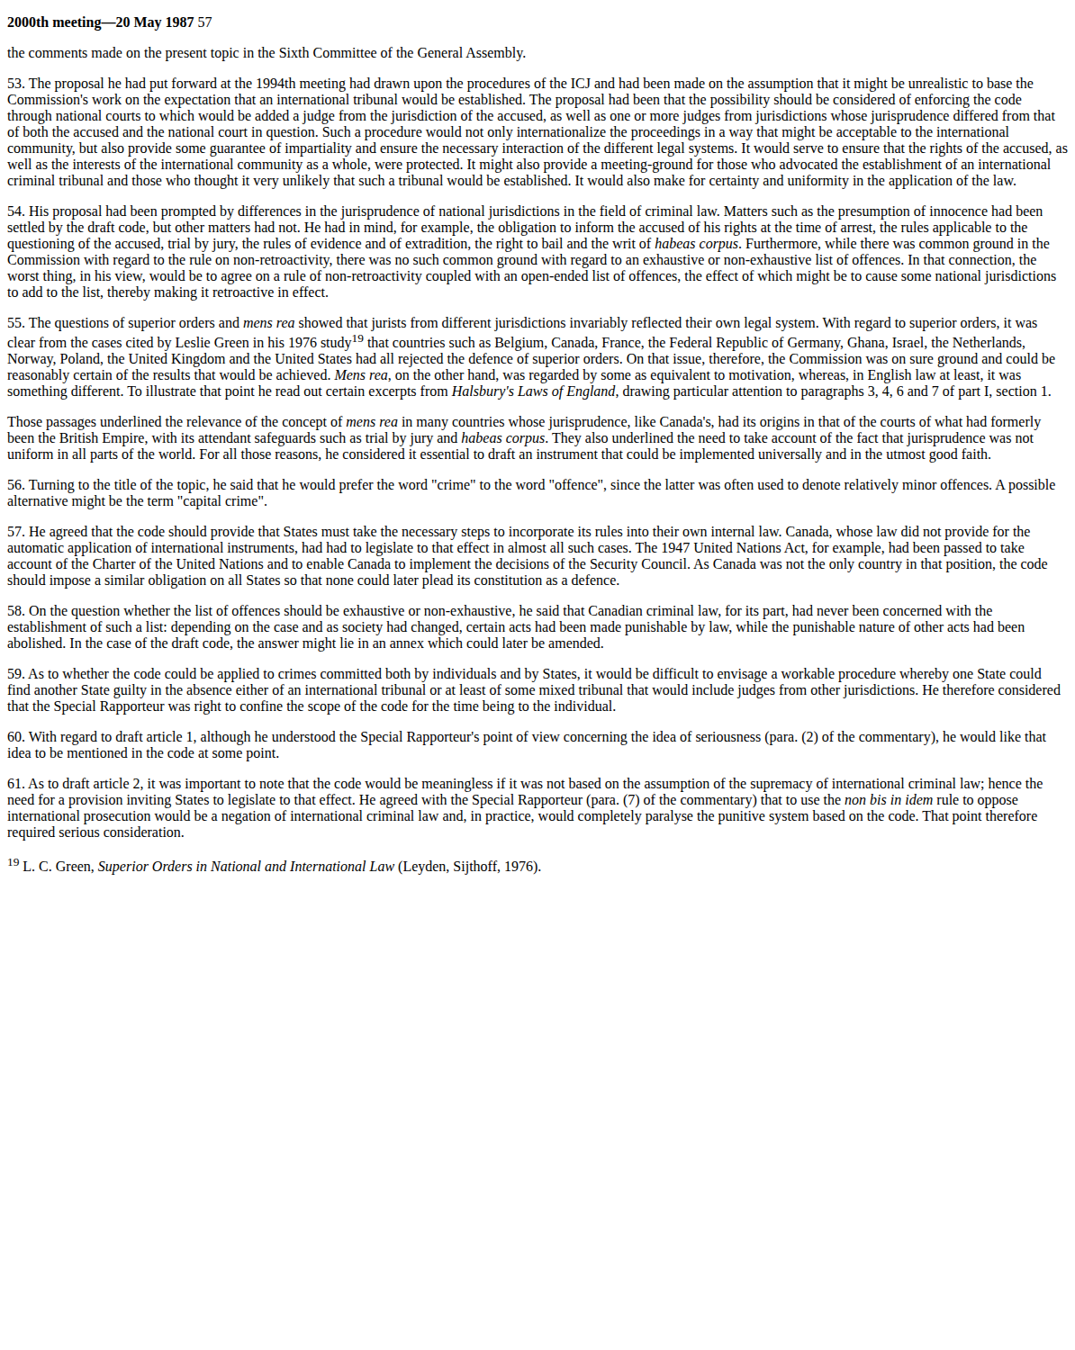2000th meeting—20 May 1987 57
the comments made on the present topic in the Sixth Committee of the General Assembly.
53. The proposal he had put forward at the 1994th meeting had drawn upon the procedures of the ICJ and had been made on the assumption that it might be unrealistic to base the Commission's work on the expectation that an international tribunal would be established. The proposal had been that the possibility should be considered of enforcing the code through national courts to which would be added a judge from the jurisdiction of the accused, as well as one or more judges from jurisdictions whose jurisprudence differed from that of both the accused and the national court in question. Such a procedure would not only internationalize the proceedings in a way that might be acceptable to the international community, but also provide some guarantee of impartiality and ensure the necessary interaction of the different legal systems. It would serve to ensure that the rights of the accused, as well as the interests of the international community as a whole, were protected. It might also provide a meeting-ground for those who advocated the establishment of an international criminal tribunal and those who thought it very unlikely that such a tribunal would be established. It would also make for certainty and uniformity in the application of the law.
54. His proposal had been prompted by differences in the jurisprudence of national jurisdictions in the field of criminal law. Matters such as the presumption of innocence had been settled by the draft code, but other matters had not. He had in mind, for example, the obligation to inform the accused of his rights at the time of arrest, the rules applicable to the questioning of the accused, trial by jury, the rules of evidence and of extradition, the right to bail and the writ of habeas corpus. Furthermore, while there was common ground in the Commission with regard to the rule on non-retroactivity, there was no such common ground with regard to an exhaustive or non-exhaustive list of offences. In that connection, the worst thing, in his view, would be to agree on a rule of non-retroactivity coupled with an open-ended list of offences, the effect of which might be to cause some national jurisdictions to add to the list, thereby making it retroactive in effect.
55. The questions of superior orders and mens rea showed that jurists from different jurisdictions invariably reflected their own legal system. With regard to superior orders, it was clear from the cases cited by Leslie Green in his 1976 study19 that countries such as Belgium, Canada, France, the Federal Republic of Germany, Ghana, Israel, the Netherlands, Norway, Poland, the United Kingdom and the United States had all rejected the defence of superior orders. On that issue, therefore, the Commission was on sure ground and could be reasonably certain of the results that would be achieved. Mens rea, on the other hand, was regarded by some as equivalent to motivation, whereas, in English law at least, it was something different. To illustrate that point he read out certain excerpts from Halsbury's Laws of England, drawing particular attention to paragraphs 3, 4, 6 and 7 of part I, section 1.
Those passages underlined the relevance of the concept of mens rea in many countries whose jurisprudence, like Canada's, had its origins in that of the courts of what had formerly been the British Empire, with its attendant safeguards such as trial by jury and habeas corpus. They also underlined the need to take account of the fact that jurisprudence was not uniform in all parts of the world. For all those reasons, he considered it essential to draft an instrument that could be implemented universally and in the utmost good faith.
56. Turning to the title of the topic, he said that he would prefer the word "crime" to the word "offence", since the latter was often used to denote relatively minor offences. A possible alternative might be the term "capital crime".
57. He agreed that the code should provide that States must take the necessary steps to incorporate its rules into their own internal law. Canada, whose law did not provide for the automatic application of international instruments, had had to legislate to that effect in almost all such cases. The 1947 United Nations Act, for example, had been passed to take account of the Charter of the United Nations and to enable Canada to implement the decisions of the Security Council. As Canada was not the only country in that position, the code should impose a similar obligation on all States so that none could later plead its constitution as a defence.
58. On the question whether the list of offences should be exhaustive or non-exhaustive, he said that Canadian criminal law, for its part, had never been concerned with the establishment of such a list: depending on the case and as society had changed, certain acts had been made punishable by law, while the punishable nature of other acts had been abolished. In the case of the draft code, the answer might lie in an annex which could later be amended.
59. As to whether the code could be applied to crimes committed both by individuals and by States, it would be difficult to envisage a workable procedure whereby one State could find another State guilty in the absence either of an international tribunal or at least of some mixed tribunal that would include judges from other jurisdictions. He therefore considered that the Special Rapporteur was right to confine the scope of the code for the time being to the individual.
60. With regard to draft article 1, although he understood the Special Rapporteur's point of view concerning the idea of seriousness (para. (2) of the commentary), he would like that idea to be mentioned in the code at some point.
61. As to draft article 2, it was important to note that the code would be meaningless if it was not based on the assumption of the supremacy of international criminal law; hence the need for a provision inviting States to legislate to that effect. He agreed with the Special Rapporteur (para. (7) of the commentary) that to use the non bis in idem rule to oppose international prosecution would be a negation of international criminal law and, in practice, would completely paralyse the punitive system based on the code. That point therefore required serious consideration.
19 L. C. Green, Superior Orders in National and International Law (Leyden, Sijthoff, 1976).